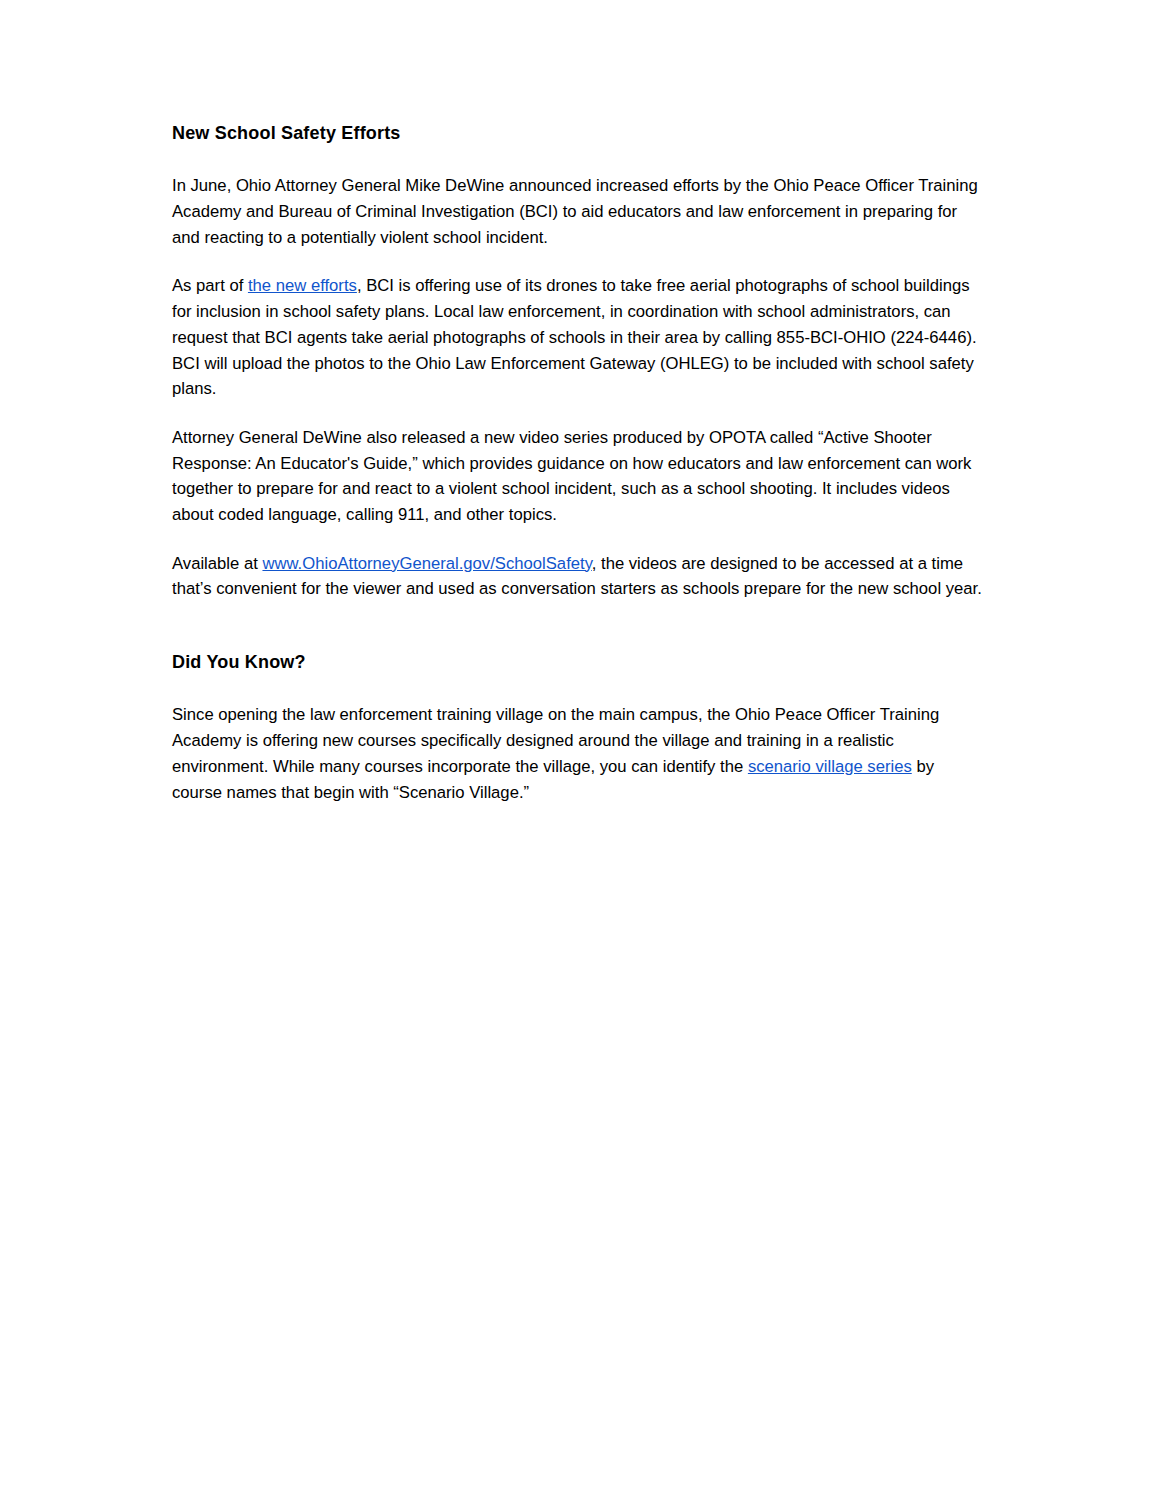New School Safety Efforts
In June, Ohio Attorney General Mike DeWine announced increased efforts by the Ohio Peace Officer Training Academy and Bureau of Criminal Investigation (BCI) to aid educators and law enforcement in preparing for and reacting to a potentially violent school incident.
As part of the new efforts, BCI is offering use of its drones to take free aerial photographs of school buildings for inclusion in school safety plans. Local law enforcement, in coordination with school administrators, can request that BCI agents take aerial photographs of schools in their area by calling 855-BCI-OHIO (224-6446). BCI will upload the photos to the Ohio Law Enforcement Gateway (OHLEG) to be included with school safety plans.
Attorney General DeWine also released a new video series produced by OPOTA called “Active Shooter Response: An Educator's Guide,” which provides guidance on how educators and law enforcement can work together to prepare for and react to a violent school incident, such as a school shooting. It includes videos about coded language, calling 911, and other topics.
Available at www.OhioAttorneyGeneral.gov/SchoolSafety, the videos are designed to be accessed at a time that’s convenient for the viewer and used as conversation starters as schools prepare for the new school year.
Did You Know?
Since opening the law enforcement training village on the main campus, the Ohio Peace Officer Training Academy is offering new courses specifically designed around the village and training in a realistic environment. While many courses incorporate the village, you can identify the scenario village series by course names that begin with “Scenario Village.”